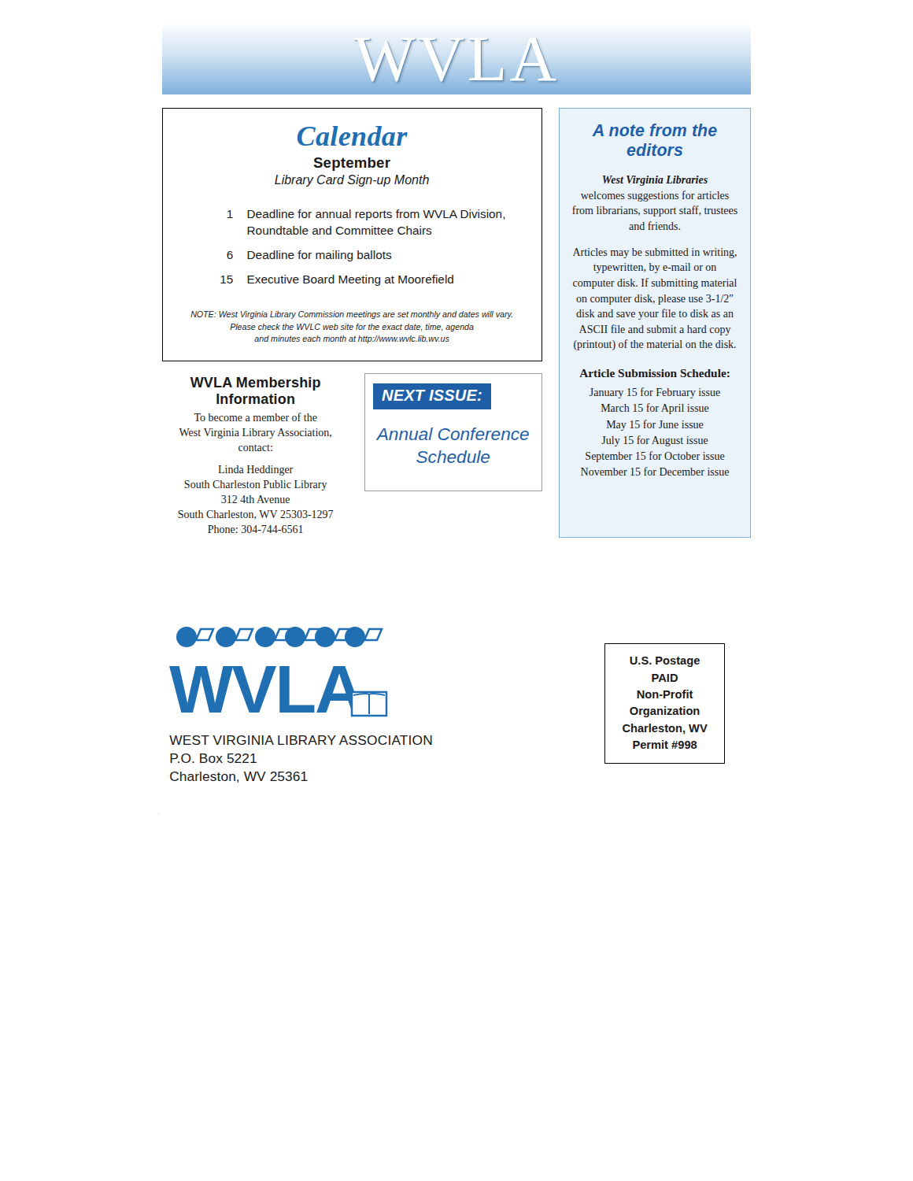WVLA
Calendar
September
Library Card Sign-up Month
| 1 | Deadline for annual reports from WVLA Division, Roundtable and Committee Chairs |
| 6 | Deadline for mailing ballots |
| 15 | Executive Board Meeting at Moorefield |
NOTE: West Virginia Library Commission meetings are set monthly and dates will vary.
Please check the WVLC web site for the exact date, time, agenda
and minutes each month at http://www.wvlc.lib.wv.us
WVLA Membership Information
To become a member of the
West Virginia Library Association, contact:
Linda Heddinger
South Charleston Public Library
312 4th Avenue
South Charleston, WV 25303-1297
Phone: 304-744-6561
NEXT ISSUE:
Annual Conference
Schedule
A note from the editors
West Virginia Libraries
welcomes suggestions for articles from librarians, support staff, trustees and friends.
Articles may be submitted in writing, typewritten, by e-mail or on computer disk. If submitting material on computer disk, please use 3-1/2″ disk and save your file to disk as an ASCII file and submit a hard copy (printout) of the material on the disk.
Article Submission Schedule:
January 15 for February issue
March 15 for April issue
May 15 for June issue
July 15 for August issue
September 15 for October issue
November 15 for December issue
WVLA
WEST VIRGINIA LIBRARY ASSOCIATION
P.O. Box 5221
Charleston, WV 25361
U.S. Postage
PAID
Non-Profit
Organization
Charleston, WV
Permit #998
.